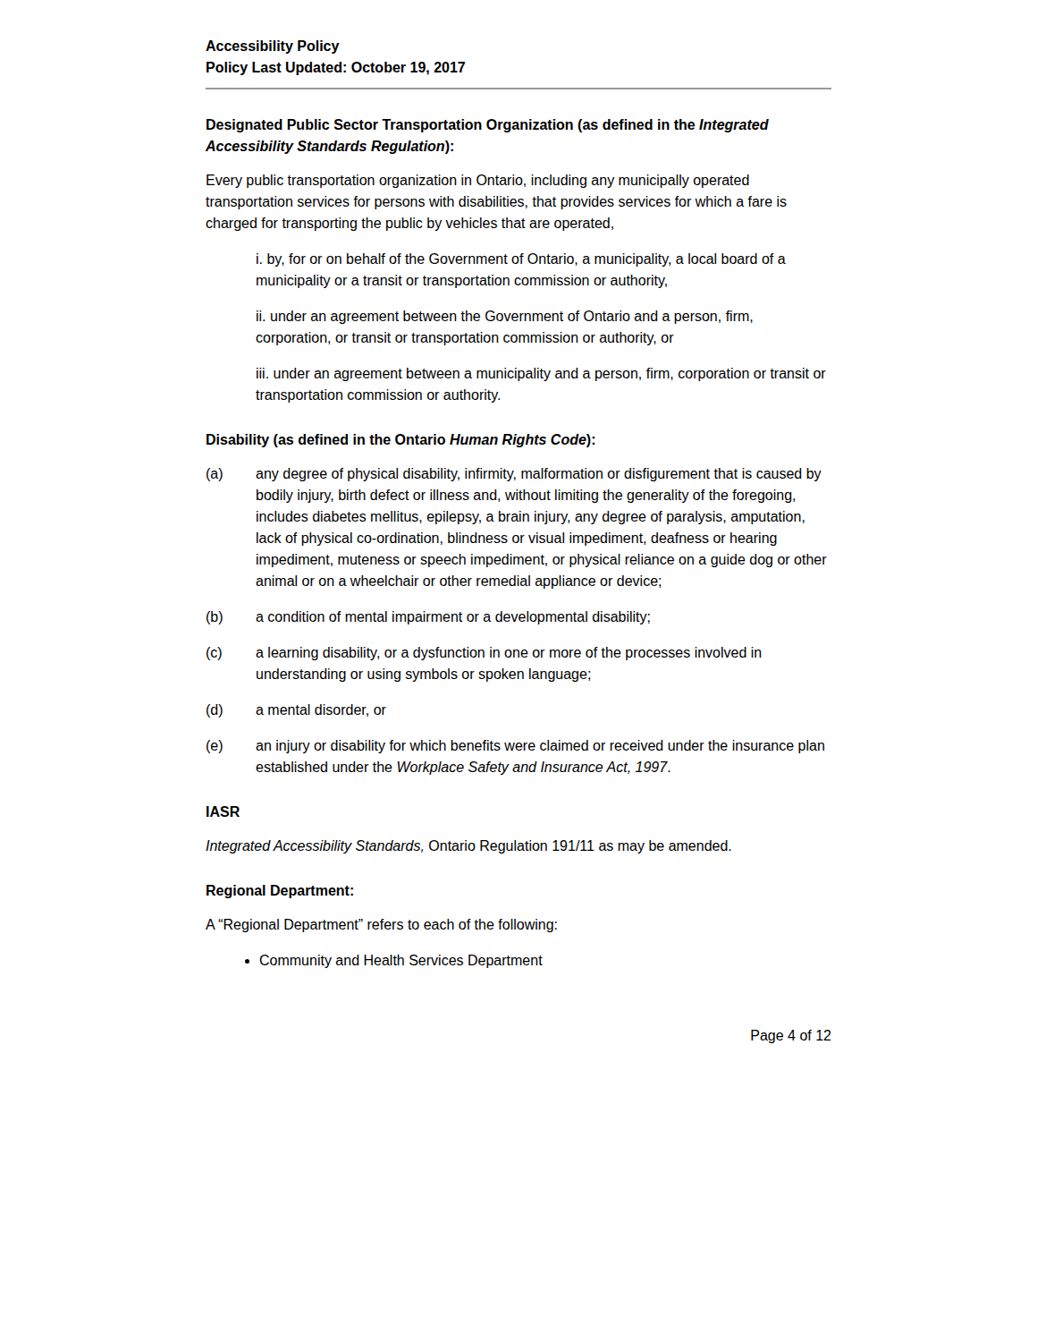Accessibility Policy
Policy Last Updated: October 19, 2017
Designated Public Sector Transportation Organization (as defined in the Integrated Accessibility Standards Regulation):
Every public transportation organization in Ontario, including any municipally operated transportation services for persons with disabilities, that provides services for which a fare is charged for transporting the public by vehicles that are operated,
i. by, for or on behalf of the Government of Ontario, a municipality, a local board of a municipality or a transit or transportation commission or authority,
ii. under an agreement between the Government of Ontario and a person, firm, corporation, or transit or transportation commission or authority, or
iii. under an agreement between a municipality and a person, firm, corporation or transit or transportation commission or authority.
Disability (as defined in the Ontario Human Rights Code):
(a)
any degree of physical disability, infirmity, malformation or disfigurement that is caused by bodily injury, birth defect or illness and, without limiting the generality of the foregoing, includes diabetes mellitus, epilepsy, a brain injury, any degree of paralysis, amputation, lack of physical co-ordination, blindness or visual impediment, deafness or hearing impediment, muteness or speech impediment, or physical reliance on a guide dog or other animal or on a wheelchair or other remedial appliance or device;
(b)
a condition of mental impairment or a developmental disability;
(c)
a learning disability, or a dysfunction in one or more of the processes involved in understanding or using symbols or spoken language;
(d)
a mental disorder, or
(e)
an injury or disability for which benefits were claimed or received under the insurance plan established under the Workplace Safety and Insurance Act, 1997.
IASR
Integrated Accessibility Standards, Ontario Regulation 191/11 as may be amended.
Regional Department:
A “Regional Department” refers to each of the following:
Community and Health Services Department
Page 4 of 12